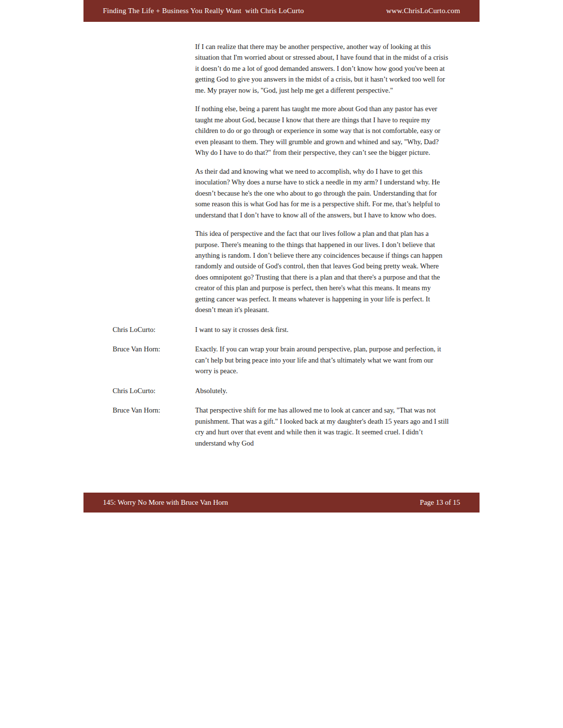Finding The Life + Business You Really Want with Chris LoCurto
www.ChrisLoCurto.com
If I can realize that there may be another perspective, another way of looking at this situation that I'm worried about or stressed about, I have found that in the midst of a crisis it doesn’t do me a lot of good demanded answers. I don’t know how good you've been at getting God to give you answers in the midst of a crisis, but it hasn’t worked too well for me. My prayer now is, "God, just help me get a different perspective."
If nothing else, being a parent has taught me more about God than any pastor has ever taught me about God, because I know that there are things that I have to require my children to do or go through or experience in some way that is not comfortable, easy or even pleasant to them. They will grumble and grown and whined and say, "Why, Dad? Why do I have to do that?" from their perspective, they can’t see the bigger picture.
As their dad and knowing what we need to accomplish, why do I have to get this inoculation? Why does a nurse have to stick a needle in my arm? I understand why. He doesn’t because he's the one who about to go through the pain. Understanding that for some reason this is what God has for me is a perspective shift. For me, that’s helpful to understand that I don’t have to know all of the answers, but I have to know who does.
This idea of perspective and the fact that our lives follow a plan and that plan has a purpose. There's meaning to the things that happened in our lives. I don’t believe that anything is random. I don’t believe there any coincidences because if things can happen randomly and outside of God's control, then that leaves God being pretty weak. Where does omnipotent go? Trusting that there is a plan and that there's a purpose and that the creator of this plan and purpose is perfect, then here's what this means. It means my getting cancer was perfect. It means whatever is happening in your life is perfect. It doesn’t mean it's pleasant.
Chris LoCurto:
I want to say it crosses desk first.
Bruce Van Horn:
Exactly. If you can wrap your brain around perspective, plan, purpose and perfection, it can’t help but bring peace into your life and that’s ultimately what we want from our worry is peace.
Chris LoCurto:
Absolutely.
Bruce Van Horn:
That perspective shift for me has allowed me to look at cancer and say, "That was not punishment. That was a gift." I looked back at my daughter's death 15 years ago and I still cry and hurt over that event and while then it was tragic. It seemed cruel. I didn’t understand why God
145: Worry No More with Bruce Van Horn
Page 13 of 15